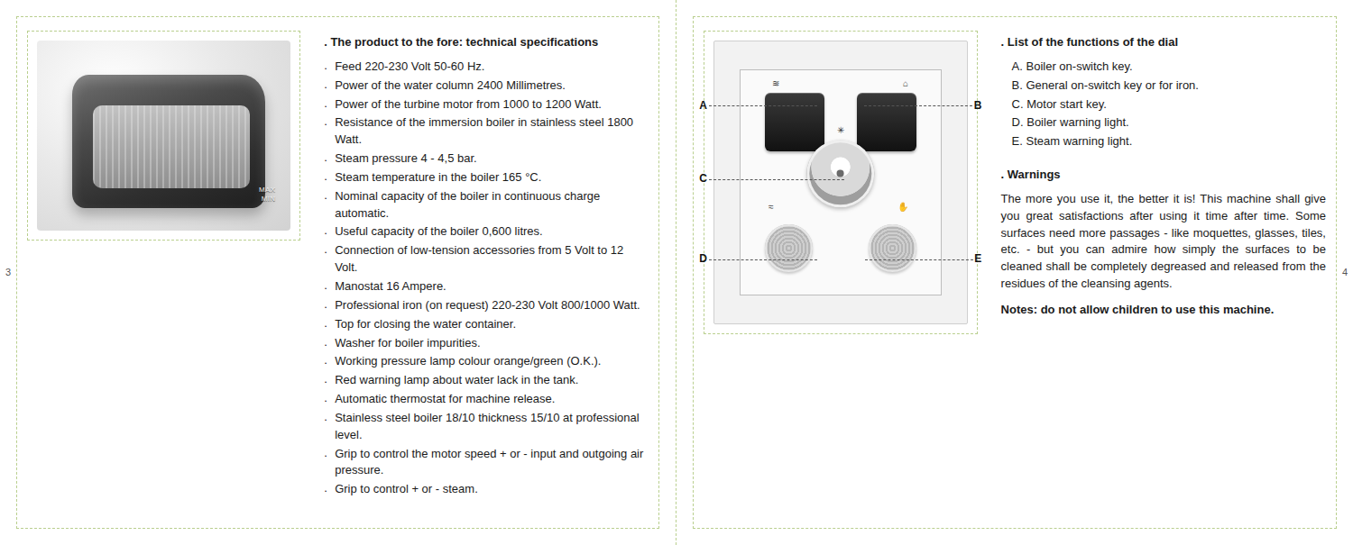3
MAX
MIN
The product to the fore: technical specifications
Feed 220-230 Volt 50-60 Hz.
Power of the water column 2400 Millimetres.
Power of the turbine motor from 1000 to 1200 Watt.
Resistance of the immersion boiler in stainless steel 1800 Watt.
Steam pressure 4 - 4,5 bar.
Steam temperature in the boiler 165 °C.
Nominal capacity of the boiler in continuous charge automatic.
Useful capacity of the boiler 0,600 litres.
Connection of low-tension accessories from 5 Volt to 12 Volt.
Manostat 16 Ampere.
Professional iron (on request) 220-230 Volt 800/1000 Watt.
Top for closing the water container.
Washer for boiler impurities.
Working pressure lamp colour orange/green (O.K.).
Red warning lamp about water lack in the tank.
Automatic thermostat for machine release.
Stainless steel boiler 18/10 thickness 15/10 at professional level.
Grip to control the motor speed + or - input and outgoing air pressure.
Grip to control + or - steam.
4
≋ ⌂ ✳ ≈ ✋
A B C D E
List of the functions of the dial
A. Boiler on-switch key.
B. General on-switch key or for iron.
C. Motor start key.
D. Boiler warning light.
E. Steam warning light.
Warnings
The more you use it, the better it is! This machine shall give you great satisfactions after using it time after time. Some surfaces need more passages - like moquettes, glasses, tiles, etc. - but you can admire how simply the surfaces to be cleaned shall be completely degreased and released from the residues of the cleansing agents.
Notes: do not allow children to use this machine.